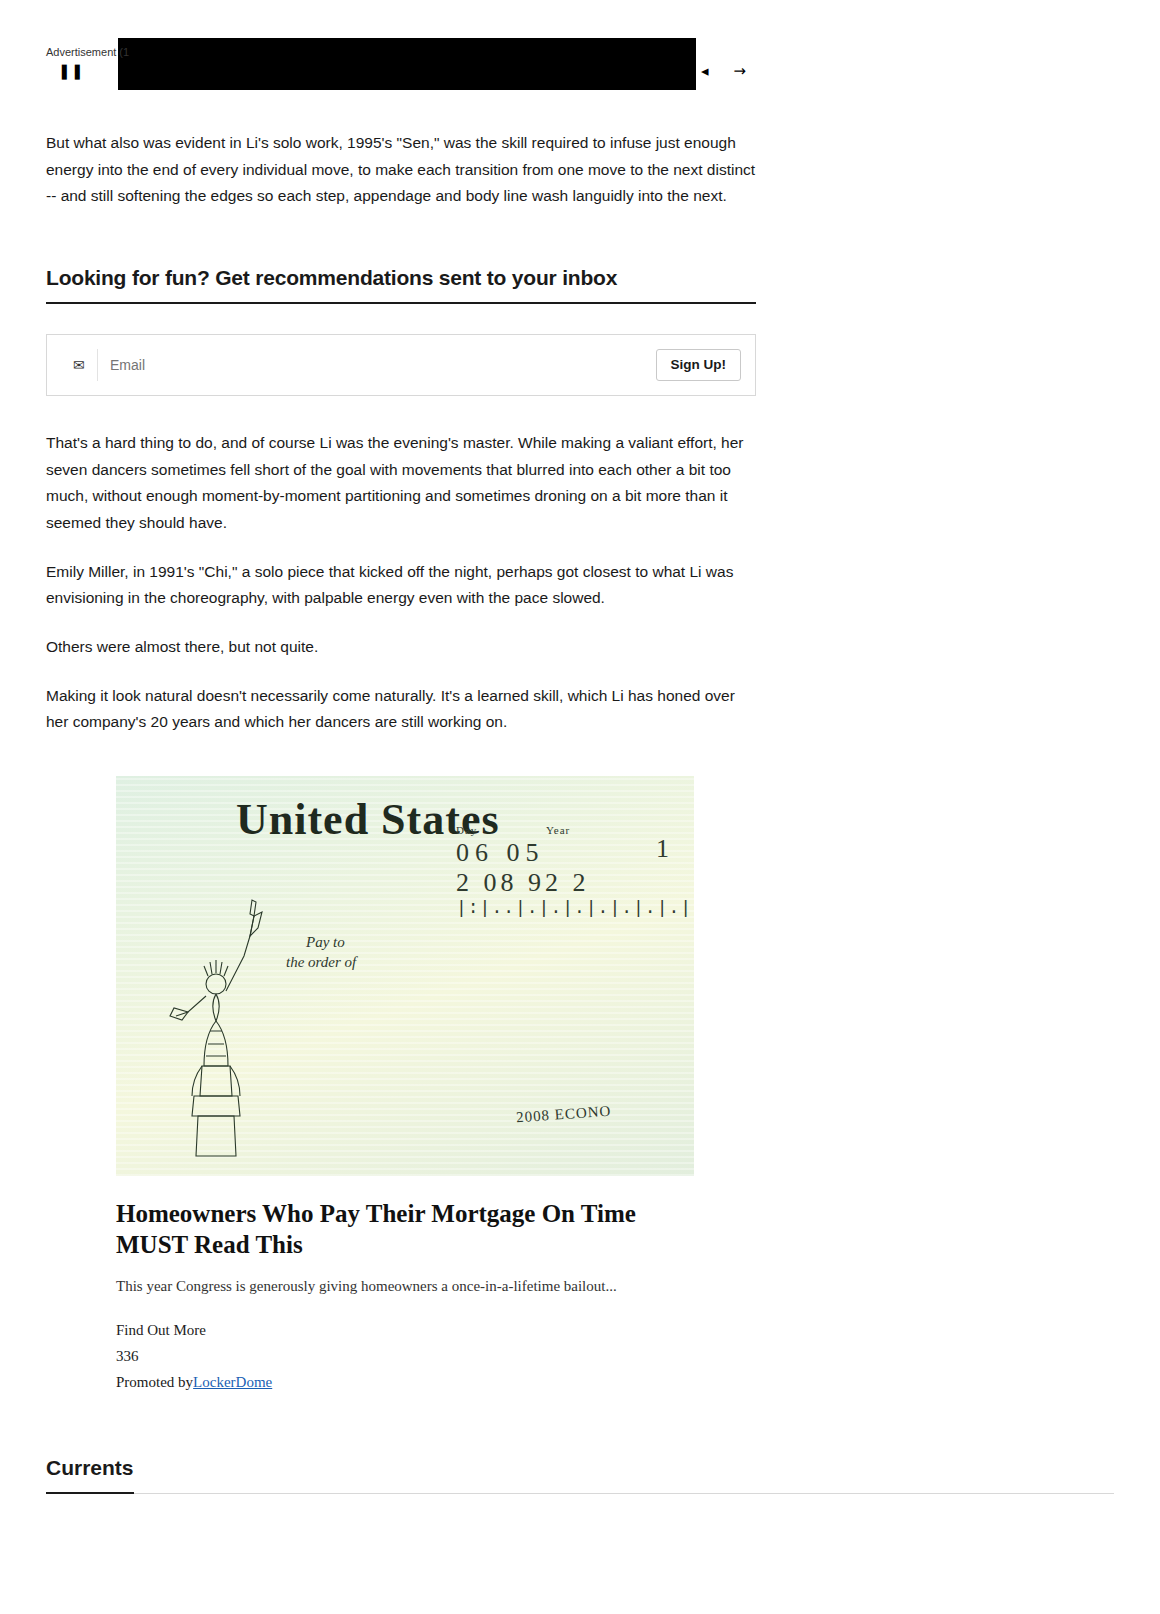Advertisement (1
❚❚ ◂ ↗
But what also was evident in Li's solo work, 1995's "Sen," was the skill required to infuse just enough energy into the end of every individual move, to make each transition from one move to the next distinct -- and still softening the edges so each step, appendage and body line wash languidly into the next.
Looking for fun? Get recommendations sent to your inbox
✉
Sign Up!
That's a hard thing to do, and of course Li was the evening's master. While making a valiant effort, her seven dancers sometimes fell short of the goal with movements that blurred into each other a bit too much, without enough moment-by-moment partitioning and sometimes droning on a bit more than it seemed they should have.
Emily Miller, in 1991's "Chi," a solo piece that kicked off the night, perhaps got closest to what Li was envisioning in the choreography, with palpable energy even with the pace slowed.
Others were almost there, but not quite.
Making it look natural doesn't necessarily come naturally. It's a learned skill, which Li has honed over her company's 20 years and which her dancers are still working on.
United States
Day
Year
06 05
1
2 08 92 2
|:|..|.|.|.|.|.|.|.|.|.|.|.|.|.|
Pay to
the order of
2008 ECONO
Homeowners Who Pay Their Mortgage On Time MUST Read This
This year Congress is generously giving homeowners a once-in-a-lifetime bailout...
Find Out More
336
Promoted byLockerDome
Currents